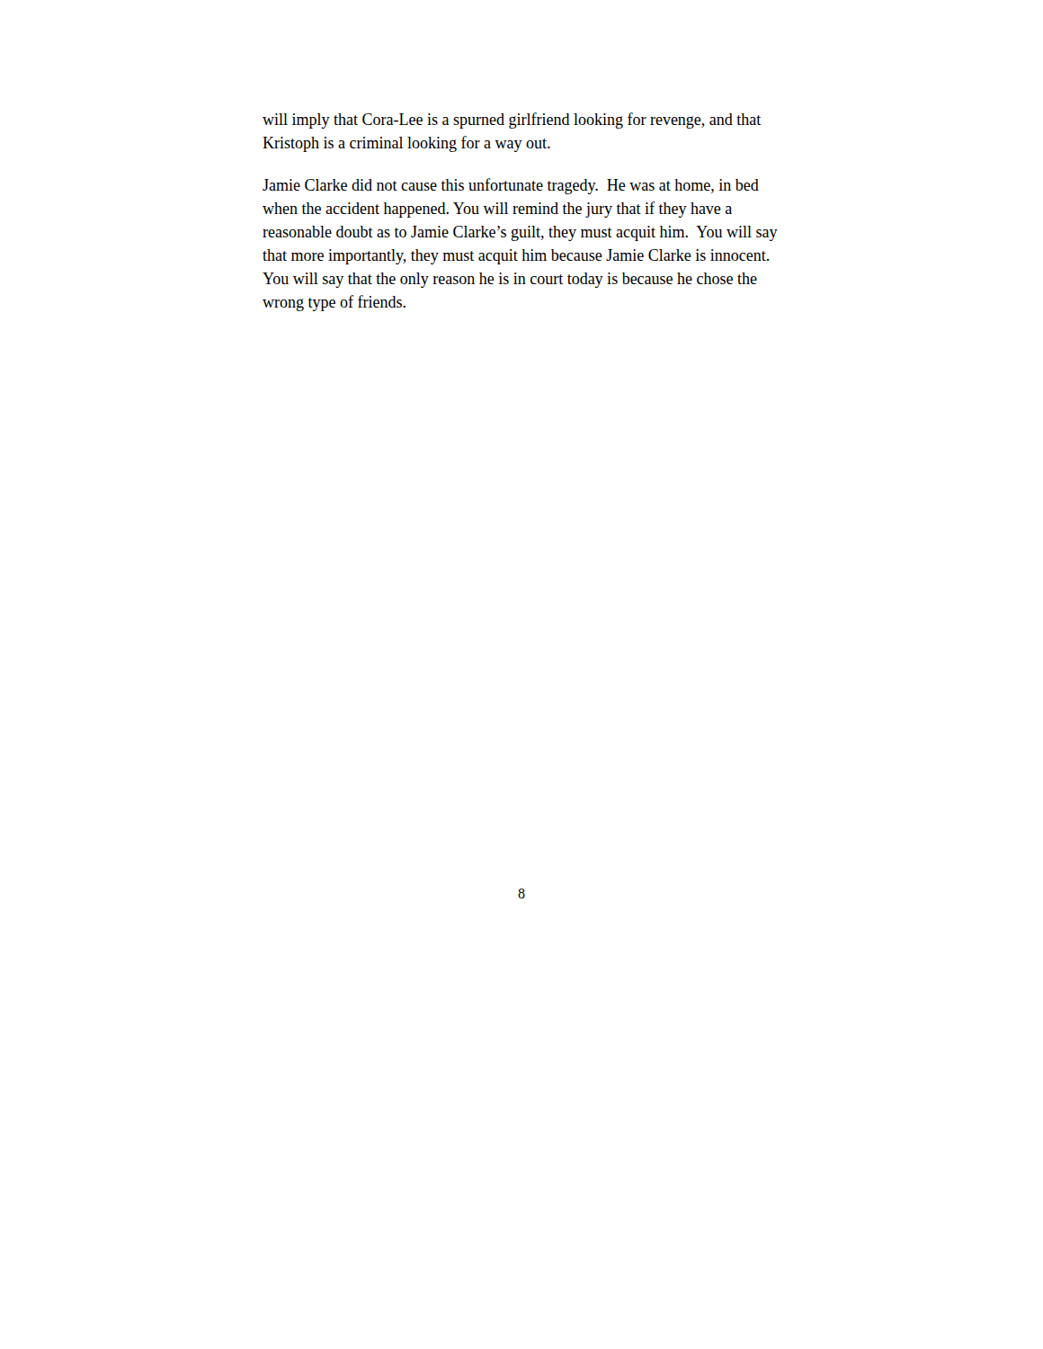will imply that Cora-Lee is a spurned girlfriend looking for revenge, and that Kristoph is a criminal looking for a way out.
Jamie Clarke did not cause this unfortunate tragedy. He was at home, in bed when the accident happened. You will remind the jury that if they have a reasonable doubt as to Jamie Clarke’s guilt, they must acquit him. You will say that more importantly, they must acquit him because Jamie Clarke is innocent. You will say that the only reason he is in court today is because he chose the wrong type of friends.
8